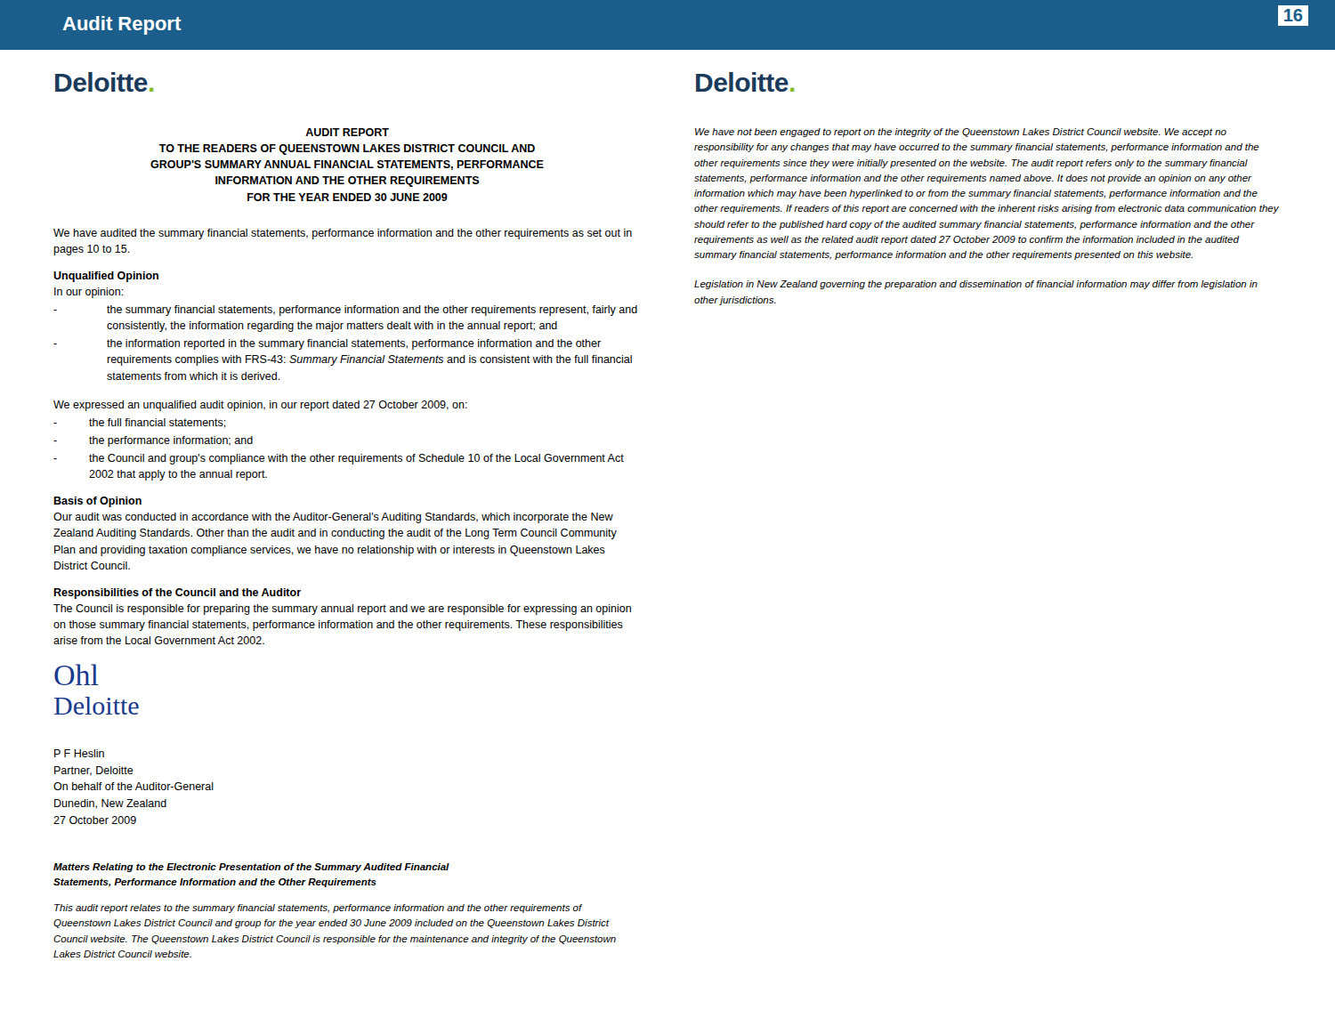Audit Report
16
Deloitte.
AUDIT REPORT
TO THE READERS OF QUEENSTOWN LAKES DISTRICT COUNCIL AND
GROUP'S SUMMARY ANNUAL FINANCIAL STATEMENTS, PERFORMANCE
INFORMATION AND THE OTHER REQUIREMENTS
FOR THE YEAR ENDED 30 JUNE 2009
We have audited the summary financial statements, performance information and the other requirements as set out in pages 10 to 15.
Unqualified Opinion
In our opinion:
the summary financial statements, performance information and the other requirements represent, fairly and consistently, the information regarding the major matters dealt with in the annual report; and
the information reported in the summary financial statements, performance information and the other requirements complies with FRS-43: Summary Financial Statements and is consistent with the full financial statements from which it is derived.
We expressed an unqualified audit opinion, in our report dated 27 October 2009, on:
the full financial statements;
the performance information; and
the Council and group's compliance with the other requirements of Schedule 10 of the Local Government Act 2002 that apply to the annual report.
Basis of Opinion
Our audit was conducted in accordance with the Auditor-General's Auditing Standards, which incorporate the New Zealand Auditing Standards. Other than the audit and in conducting the audit of the Long Term Council Community Plan and providing taxation compliance services, we have no relationship with or interests in Queenstown Lakes District Council.
Responsibilities of the Council and the Auditor
The Council is responsible for preparing the summary annual report and we are responsible for expressing an opinion on those summary financial statements, performance information and the other requirements. These responsibilities arise from the Local Government Act 2002.
Ohl
Deloitte
P F Heslin
Partner, Deloitte
On behalf of the Auditor-General
Dunedin, New Zealand
27 October 2009
Matters Relating to the Electronic Presentation of the Summary Audited Financial
Statements, Performance Information and the Other Requirements
This audit report relates to the summary financial statements, performance information and the other requirements of Queenstown Lakes District Council and group for the year ended 30 June 2009 included on the Queenstown Lakes District Council website. The Queenstown Lakes District Council is responsible for the maintenance and integrity of the Queenstown Lakes District Council website.
Deloitte.
We have not been engaged to report on the integrity of the Queenstown Lakes District Council website. We accept no responsibility for any changes that may have occurred to the summary financial statements, performance information and the other requirements since they were initially presented on the website. The audit report refers only to the summary financial statements, performance information and the other requirements named above. It does not provide an opinion on any other information which may have been hyperlinked to or from the summary financial statements, performance information and the other requirements. If readers of this report are concerned with the inherent risks arising from electronic data communication they should refer to the published hard copy of the audited summary financial statements, performance information and the other requirements as well as the related audit report dated 27 October 2009 to confirm the information included in the audited summary financial statements, performance information and the other requirements presented on this website.
Legislation in New Zealand governing the preparation and dissemination of financial information may differ from legislation in other jurisdictions.